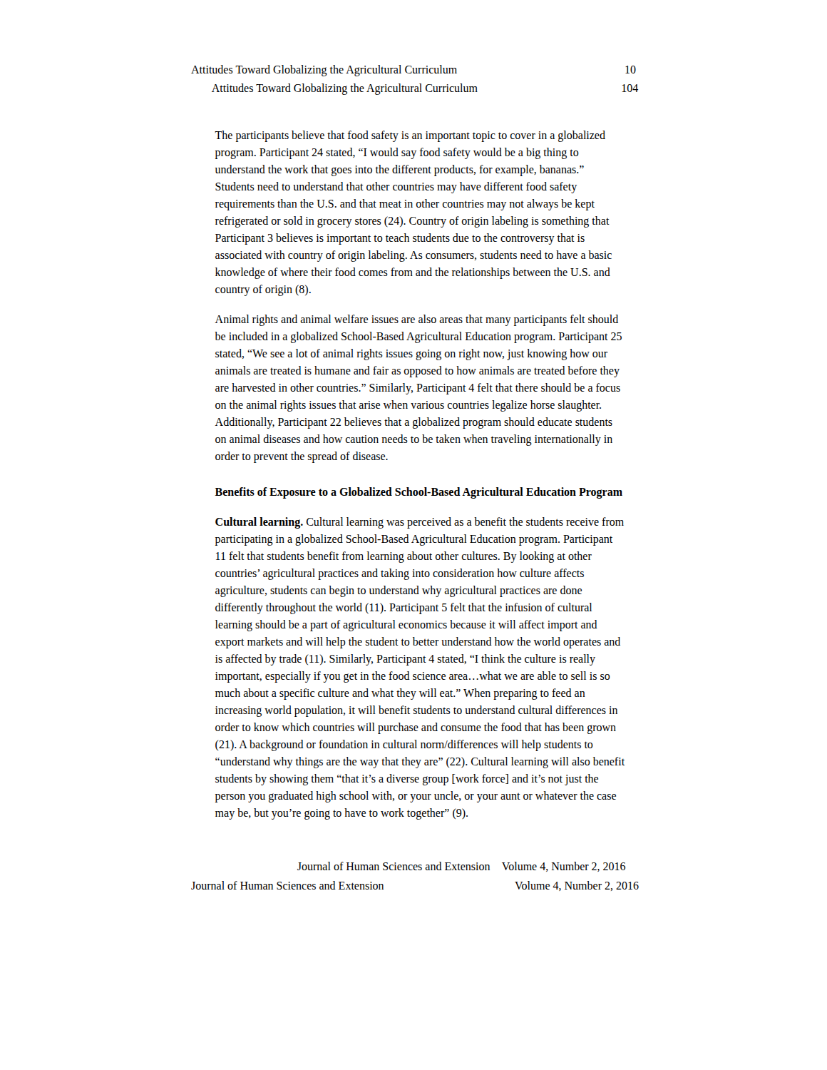Attitudes Toward Globalizing the Agricultural Curriculum 10
Attitudes Toward Globalizing the Agricultural Curriculum 104
The participants believe that food safety is an important topic to cover in a globalized program. Participant 24 stated, “I would say food safety would be a big thing to understand the work that goes into the different products, for example, bananas.” Students need to understand that other countries may have different food safety requirements than the U.S. and that meat in other countries may not always be kept refrigerated or sold in grocery stores (24). Country of origin labeling is something that Participant 3 believes is important to teach students due to the controversy that is associated with country of origin labeling. As consumers, students need to have a basic knowledge of where their food comes from and the relationships between the U.S. and country of origin (8).
Animal rights and animal welfare issues are also areas that many participants felt should be included in a globalized School-Based Agricultural Education program. Participant 25 stated, “We see a lot of animal rights issues going on right now, just knowing how our animals are treated is humane and fair as opposed to how animals are treated before they are harvested in other countries.” Similarly, Participant 4 felt that there should be a focus on the animal rights issues that arise when various countries legalize horse slaughter. Additionally, Participant 22 believes that a globalized program should educate students on animal diseases and how caution needs to be taken when traveling internationally in order to prevent the spread of disease.
Benefits of Exposure to a Globalized School-Based Agricultural Education Program
Cultural learning. Cultural learning was perceived as a benefit the students receive from participating in a globalized School-Based Agricultural Education program. Participant 11 felt that students benefit from learning about other cultures. By looking at other countries’ agricultural practices and taking into consideration how culture affects agriculture, students can begin to understand why agricultural practices are done differently throughout the world (11). Participant 5 felt that the infusion of cultural learning should be a part of agricultural economics because it will affect import and export markets and will help the student to better understand how the world operates and is affected by trade (11). Similarly, Participant 4 stated, “I think the culture is really important, especially if you get in the food science area…what we are able to sell is so much about a specific culture and what they will eat.” When preparing to feed an increasing world population, it will benefit students to understand cultural differences in order to know which countries will purchase and consume the food that has been grown (21). A background or foundation in cultural norm/differences will help students to “understand why things are the way that they are” (22). Cultural learning will also benefit students by showing them “that it’s a diverse group [work force] and it’s not just the person you graduated high school with, or your uncle, or your aunt or whatever the case may be, but you’re going to have to work together” (9).
Journal of Human Sciences and Extension Volume 4, Number 2, 2016
Journal of Human Sciences and Extension Volume 4, Number 2, 2016